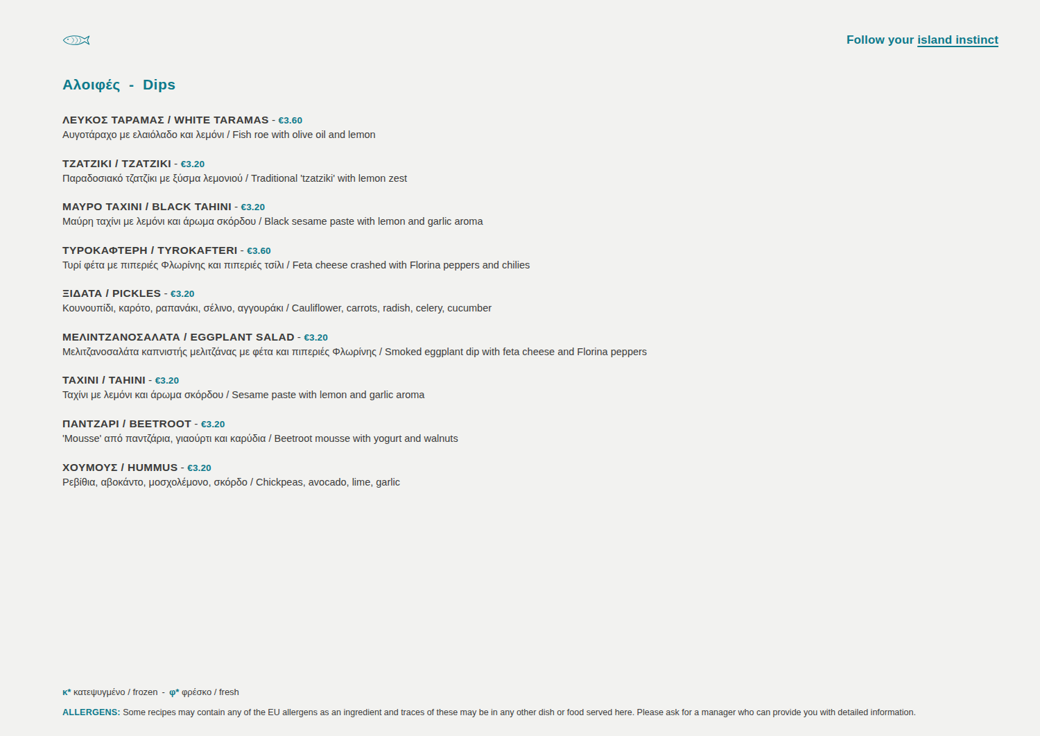Follow your island instinct
Αλοιφές - Dips
ΛΕΥΚΟΣ ΤΑΡΑΜΑΣ / WHITE TARAMAS-€3.60 Αυγοτάραχο με ελαιόλαδο και λεμόνι / Fish roe with olive oil and lemon
ΤΖΑΤΖΙΚΙ / TZATZIKI-€3.20 Παραδοσιακό τζατζίκι με ξύσμα λεμονιού / Traditional 'tzatziki' with lemon zest
ΜΑΥΡΟ ΤΑΧΙΝΙ / BLACK TAHINI-€3.20 Μαύρη ταχίνι με λεμόνι και άρωμα σκόρδου / Black sesame paste with lemon and garlic aroma
ΤΥΡΟΚΑΦΤΕΡΗ / TYROKAFTERI-€3.60 Τυρί φέτα με πιπεριές Φλωρίνης και πιπεριές τσίλι / Feta cheese crashed with Florina peppers and chilies
ΞΙΔΑΤΑ / PICKLES-€3.20 Κουνουπίδι, καρότο, ραπανάκι, σέλινο, αγγουράκι / Cauliflower, carrots, radish, celery, cucumber
ΜΕΛΙΝΤΖΑΝΟΣΑΛΑΤΑ / EGGPLANT SALAD-€3.20 Μελιτζανοσαλάτα καπνιστής μελιτζάνας με φέτα και πιπεριές Φλωρίνης / Smoked eggplant dip with feta cheese and Florina peppers
ΤΑΧΙΝΙ / TAHINI-€3.20 Ταχίνι με λεμόνι και άρωμα σκόρδου / Sesame paste with lemon and garlic aroma
ΠΑΝΤΖΑΡΙ / BEETROOT-€3.20 'Mousse' από παντζάρια, γιαούρτι και καρύδια / Beetroot mousse with yogurt and walnuts
ΧΟΥΜΟΥΣ / HUMMUS-€3.20 Ρεβίθια, αβοκάντο, μοσχολέμονο, σκόρδο / Chickpeas, avocado, lime, garlic
κ* κατεψυγμένο / frozen-φ* φρέσκο / fresh
ALLERGENS: Some recipes may contain any of the EU allergens as an ingredient and traces of these may be in any other dish or food served here. Please ask for a manager who can provide you with detailed information.